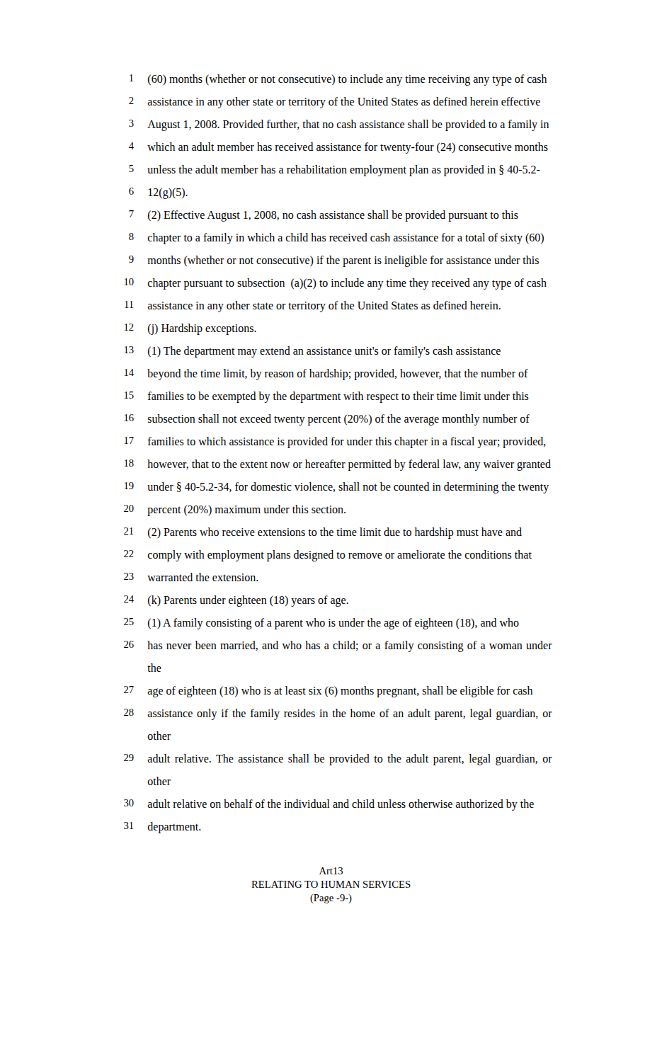(60) months (whether or not consecutive) to include any time receiving any type of cash
assistance in any other state or territory of the United States as defined herein effective
August 1, 2008. Provided further, that no cash assistance shall be provided to a family in
which an adult member has received assistance for twenty-four (24) consecutive months
unless the adult member has a rehabilitation employment plan as provided in § 40-5.2-
12(g)(5).
(2) Effective August 1, 2008, no cash assistance shall be provided pursuant to this
chapter to a family in which a child has received cash assistance for a total of sixty (60)
months (whether or not consecutive) if the parent is ineligible for assistance under this
chapter pursuant to subsection (a)(2) to include any time they received any type of cash
assistance in any other state or territory of the United States as defined herein.
(j) Hardship exceptions.
(1) The department may extend an assistance unit's or family's cash assistance
beyond the time limit, by reason of hardship; provided, however, that the number of
families to be exempted by the department with respect to their time limit under this
subsection shall not exceed twenty percent (20%) of the average monthly number of
families to which assistance is provided for under this chapter in a fiscal year; provided,
however, that to the extent now or hereafter permitted by federal law, any waiver granted
under § 40-5.2-34, for domestic violence, shall not be counted in determining the twenty
percent (20%) maximum under this section.
(2) Parents who receive extensions to the time limit due to hardship must have and
comply with employment plans designed to remove or ameliorate the conditions that
warranted the extension.
(k) Parents under eighteen (18) years of age.
(1) A family consisting of a parent who is under the age of eighteen (18), and who
has never been married, and who has a child; or a family consisting of a woman under the
age of eighteen (18) who is at least six (6) months pregnant, shall be eligible for cash
assistance only if the family resides in the home of an adult parent, legal guardian, or other
adult relative. The assistance shall be provided to the adult parent, legal guardian, or other
adult relative on behalf of the individual and child unless otherwise authorized by the
department.
Art13
RELATING TO HUMAN SERVICES
(Page -9-)